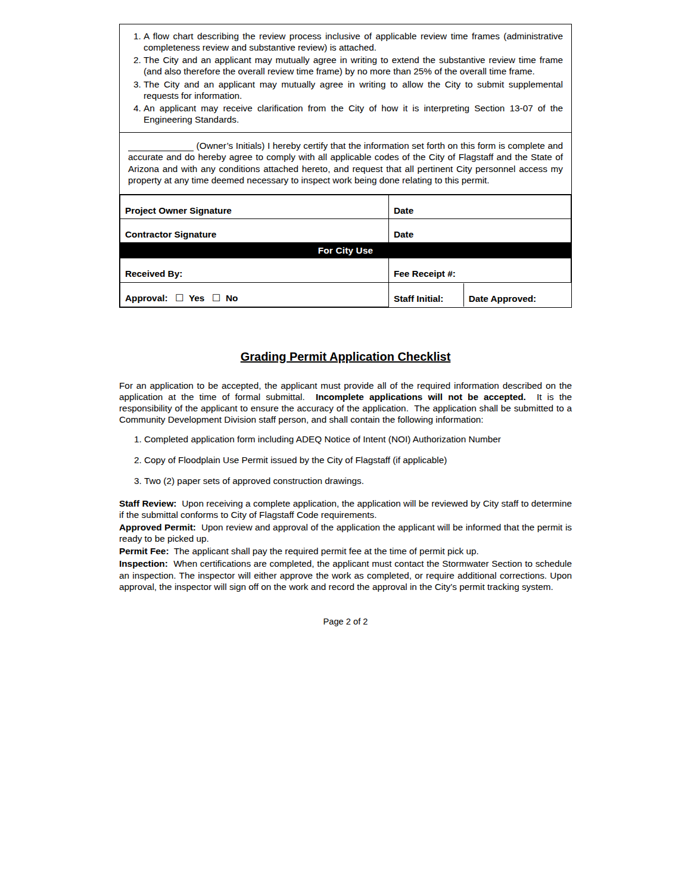A flow chart describing the review process inclusive of applicable review time frames (administrative completeness review and substantive review) is attached.
The City and an applicant may mutually agree in writing to extend the substantive review time frame (and also therefore the overall review time frame) by no more than 25% of the overall time frame.
The City and an applicant may mutually agree in writing to allow the City to submit supplemental requests for information.
An applicant may receive clarification from the City of how it is interpreting Section 13-07 of the Engineering Standards.
(Owner’s Initials) I hereby certify that the information set forth on this form is complete and accurate and do hereby agree to comply with all applicable codes of the City of Flagstaff and the State of Arizona and with any conditions attached hereto, and request that all pertinent City personnel access my property at any time deemed necessary to inspect work being done relating to this permit.
| Project Owner Signature | Date |
| Contractor Signature | Date |
| For City Use |
| Received By: | Fee Receipt #: |
| Approval: ☐ Yes ☐ No | / Staff Initial: / Date Approved: / |
Grading Permit Application Checklist
For an application to be accepted, the applicant must provide all of the required information described on the application at the time of formal submittal. Incomplete applications will not be accepted. It is the responsibility of the applicant to ensure the accuracy of the application. The application shall be submitted to a Community Development Division staff person, and shall contain the following information:
Completed application form including ADEQ Notice of Intent (NOI) Authorization Number
Copy of Floodplain Use Permit issued by the City of Flagstaff (if applicable)
Two (2) paper sets of approved construction drawings.
Staff Review: Upon receiving a complete application, the application will be reviewed by City staff to determine if the submittal conforms to City of Flagstaff Code requirements.
Approved Permit: Upon review and approval of the application the applicant will be informed that the permit is ready to be picked up.
Permit Fee: The applicant shall pay the required permit fee at the time of permit pick up.
Inspection: When certifications are completed, the applicant must contact the Stormwater Section to schedule an inspection. The inspector will either approve the work as completed, or require additional corrections. Upon approval, the inspector will sign off on the work and record the approval in the City’s permit tracking system.
Page 2 of 2